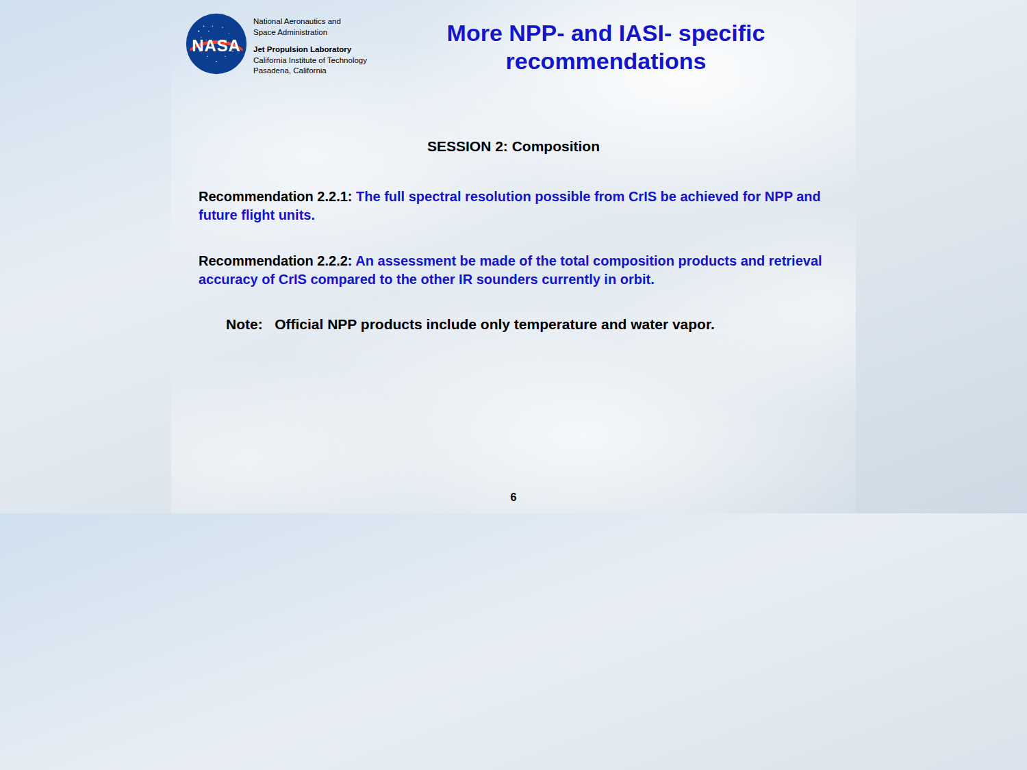NASA
National Aeronautics and
Space Administration
Jet Propulsion Laboratory
California Institute of Technology
Pasadena, California
More NPP- and IASI- specific recommendations
SESSION 2: Composition
Recommendation 2.2.1: The full spectral resolution possible from CrIS be achieved for NPP and future flight units.
Recommendation 2.2.2: An assessment be made of the total composition products and retrieval accuracy of CrIS compared to the other IR sounders currently in orbit.
Note: Official NPP products include only temperature and water vapor.
6